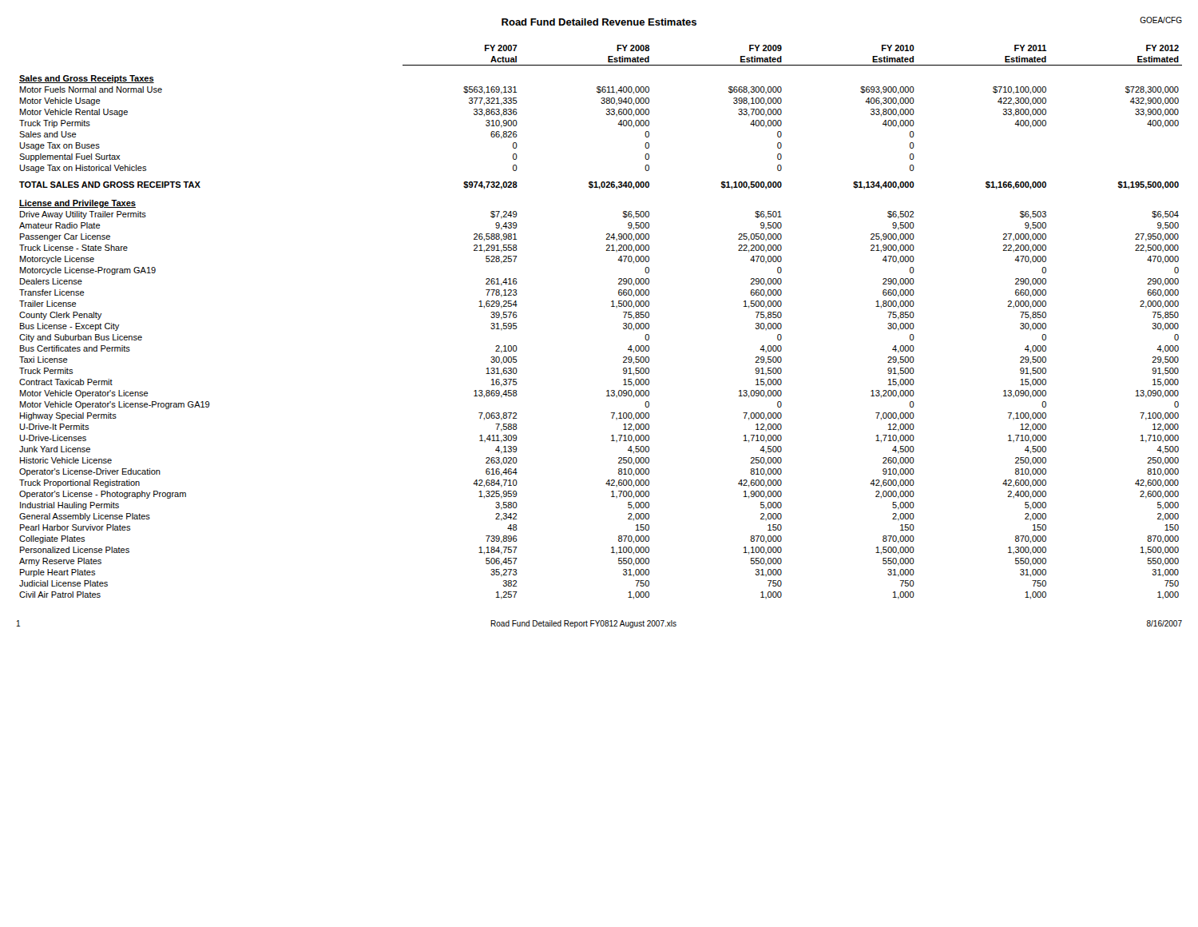GOEA/CFG
Road Fund Detailed Revenue Estimates
| | FY 2007 | FY 2008 | FY 2009 | FY 2010 | FY 2011 | FY 2012 |
| --- | --- | --- | --- | --- | --- | --- |
| | Actual | Estimated | Estimated | Estimated | Estimated | Estimated |
| Sales and Gross Receipts Taxes |
| Motor Fuels Normal and Normal Use | $563,169,131 | $611,400,000 | $668,300,000 | $693,900,000 | $710,100,000 | $728,300,000 |
| Motor Vehicle Usage | 377,321,335 | 380,940,000 | 398,100,000 | 406,300,000 | 422,300,000 | 432,900,000 |
| Motor Vehicle Rental Usage | 33,863,836 | 33,600,000 | 33,700,000 | 33,800,000 | 33,800,000 | 33,900,000 |
| Truck Trip Permits | 310,900 | 400,000 | 400,000 | 400,000 | 400,000 | 400,000 |
| Sales and Use | 66,826 | 0 | 0 | 0 | | |
| Usage Tax on Buses | 0 | 0 | 0 | 0 | | |
| Supplemental Fuel Surtax | 0 | 0 | 0 | 0 | | |
| Usage Tax on Historical Vehicles | 0 | 0 | 0 | 0 | | |
| TOTAL SALES AND GROSS RECEIPTS TAX | $974,732,028 | $1,026,340,000 | $1,100,500,000 | $1,134,400,000 | $1,166,600,000 | $1,195,500,000 |
| License and Privilege Taxes |
| Drive Away Utility Trailer Permits | $7,249 | $6,500 | $6,501 | $6,502 | $6,503 | $6,504 |
| Amateur Radio Plate | 9,439 | 9,500 | 9,500 | 9,500 | 9,500 | 9,500 |
| Passenger Car License | 26,588,981 | 24,900,000 | 25,050,000 | 25,900,000 | 27,000,000 | 27,950,000 |
| Truck License - State Share | 21,291,558 | 21,200,000 | 22,200,000 | 21,900,000 | 22,200,000 | 22,500,000 |
| Motorcycle License | 528,257 | 470,000 | 470,000 | 470,000 | 470,000 | 470,000 |
| Motorcycle License-Program GA19 | | 0 | 0 | 0 | 0 | 0 |
| Dealers License | 261,416 | 290,000 | 290,000 | 290,000 | 290,000 | 290,000 |
| Transfer License | 778,123 | 660,000 | 660,000 | 660,000 | 660,000 | 660,000 |
| Trailer License | 1,629,254 | 1,500,000 | 1,500,000 | 1,800,000 | 2,000,000 | 2,000,000 |
| County Clerk Penalty | 39,576 | 75,850 | 75,850 | 75,850 | 75,850 | 75,850 |
| Bus License - Except City | 31,595 | 30,000 | 30,000 | 30,000 | 30,000 | 30,000 |
| City and Suburban Bus License | | 0 | 0 | 0 | 0 | 0 |
| Bus Certificates and Permits | 2,100 | 4,000 | 4,000 | 4,000 | 4,000 | 4,000 |
| Taxi License | 30,005 | 29,500 | 29,500 | 29,500 | 29,500 | 29,500 |
| Truck Permits | 131,630 | 91,500 | 91,500 | 91,500 | 91,500 | 91,500 |
| Contract Taxicab Permit | 16,375 | 15,000 | 15,000 | 15,000 | 15,000 | 15,000 |
| Motor Vehicle Operator's License | 13,869,458 | 13,090,000 | 13,090,000 | 13,200,000 | 13,090,000 | 13,090,000 |
| Motor Vehicle Operator's License-Program GA19 | | 0 | 0 | 0 | 0 | 0 |
| Highway Special Permits | 7,063,872 | 7,100,000 | 7,000,000 | 7,000,000 | 7,100,000 | 7,100,000 |
| U-Drive-It Permits | 7,588 | 12,000 | 12,000 | 12,000 | 12,000 | 12,000 |
| U-Drive-Licenses | 1,411,309 | 1,710,000 | 1,710,000 | 1,710,000 | 1,710,000 | 1,710,000 |
| Junk Yard License | 4,139 | 4,500 | 4,500 | 4,500 | 4,500 | 4,500 |
| Historic Vehicle License | 263,020 | 250,000 | 250,000 | 260,000 | 250,000 | 250,000 |
| Operator's License-Driver Education | 616,464 | 810,000 | 810,000 | 910,000 | 810,000 | 810,000 |
| Truck Proportional Registration | 42,684,710 | 42,600,000 | 42,600,000 | 42,600,000 | 42,600,000 | 42,600,000 |
| Operator's License - Photography Program | 1,325,959 | 1,700,000 | 1,900,000 | 2,000,000 | 2,400,000 | 2,600,000 |
| Industrial Hauling Permits | 3,580 | 5,000 | 5,000 | 5,000 | 5,000 | 5,000 |
| General Assembly License Plates | 2,342 | 2,000 | 2,000 | 2,000 | 2,000 | 2,000 |
| Pearl Harbor Survivor Plates | 48 | 150 | 150 | 150 | 150 | 150 |
| Collegiate Plates | 739,896 | 870,000 | 870,000 | 870,000 | 870,000 | 870,000 |
| Personalized License Plates | 1,184,757 | 1,100,000 | 1,100,000 | 1,500,000 | 1,300,000 | 1,500,000 |
| Army Reserve Plates | 506,457 | 550,000 | 550,000 | 550,000 | 550,000 | 550,000 |
| Purple Heart Plates | 35,273 | 31,000 | 31,000 | 31,000 | 31,000 | 31,000 |
| Judicial License Plates | 382 | 750 | 750 | 750 | 750 | 750 |
| Civil Air Patrol Plates | 1,257 | 1,000 | 1,000 | 1,000 | 1,000 | 1,000 |
1 Road Fund Detailed Report FY0812 August 2007.xls 8/16/2007